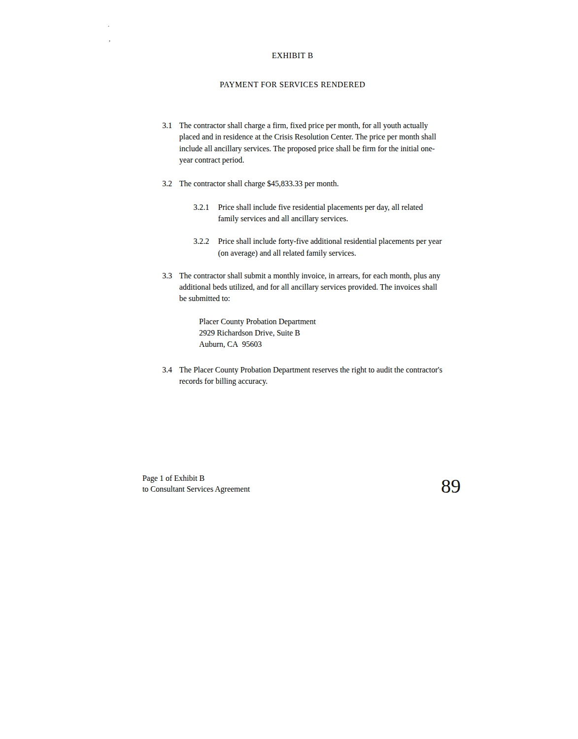.
,
EXHIBIT B
PAYMENT FOR SERVICES RENDERED
3.1
The contractor shall charge a firm, fixed price per month, for all youth actually placed and in residence at the Crisis Resolution Center. The price per month shall include all ancillary services. The proposed price shall be firm for the initial one-year contract period.
3.2
The contractor shall charge $45,833.33 per month.
3.2.1
Price shall include five residential placements per day, all related family services and all ancillary services.
3.2.2
Price shall include forty-five additional residential placements per year (on average) and all related family services.
3.3
The contractor shall submit a monthly invoice, in arrears, for each month, plus any additional beds utilized, and for all ancillary services provided. The invoices shall be submitted to:
Placer County Probation Department
2929 Richardson Drive, Suite B
Auburn, CA 95603
3.4
The Placer County Probation Department reserves the right to audit the contractor's records for billing accuracy.
Page 1 of Exhibit B
to Consultant Services Agreement
89